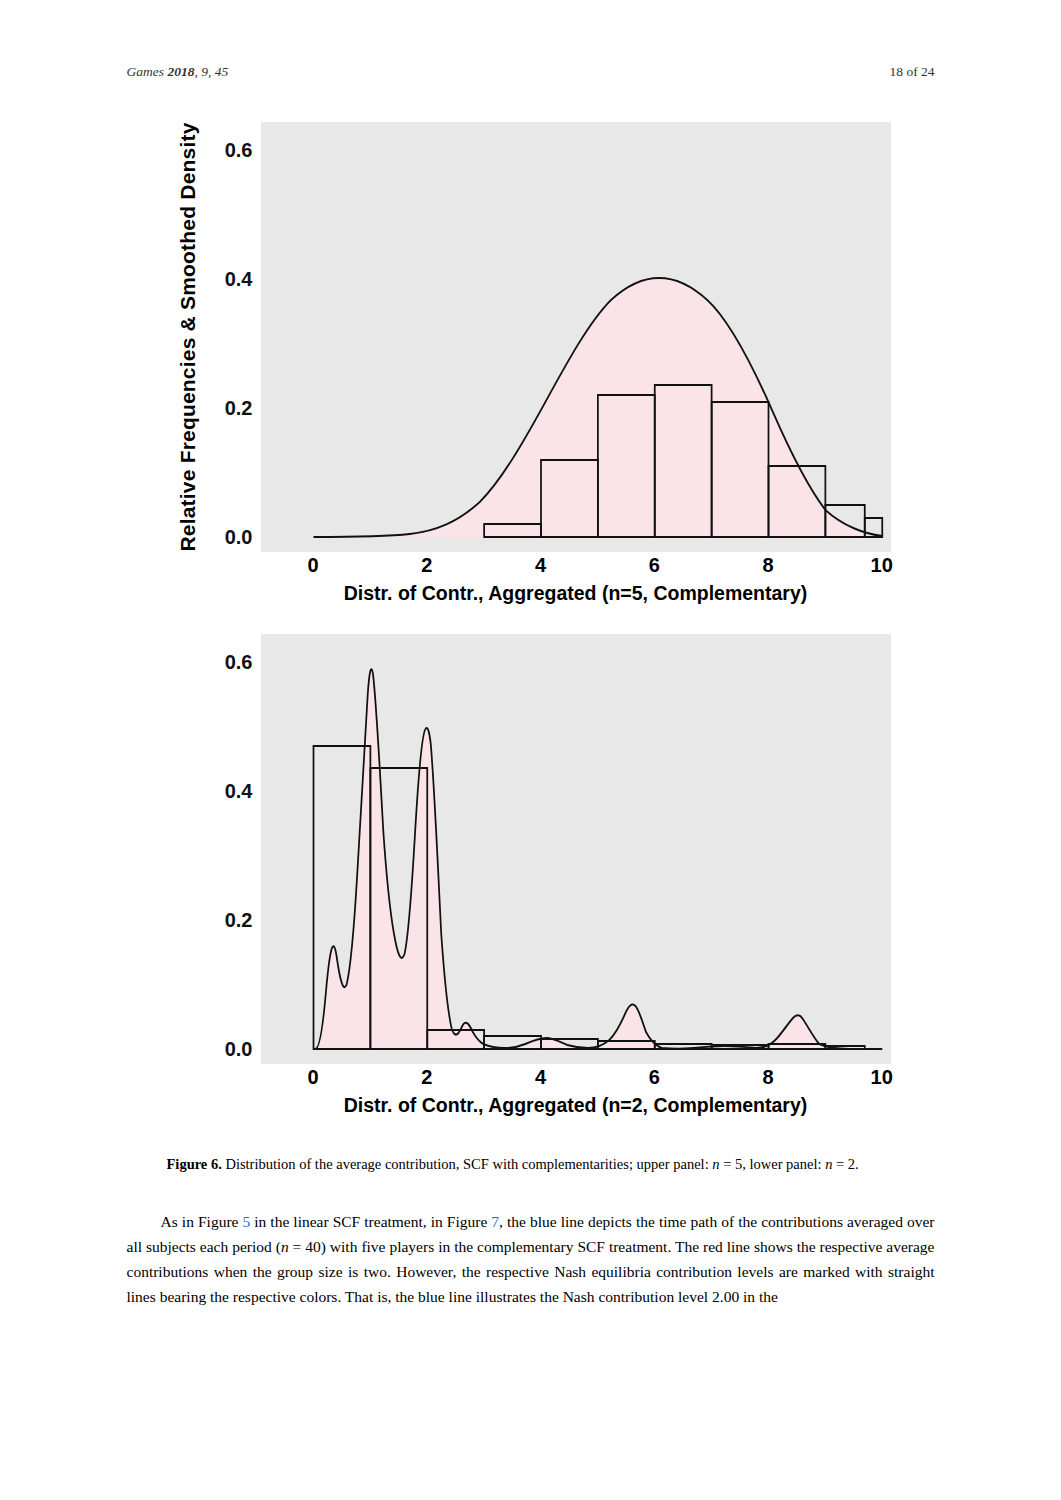Games 2018, 9, 45
18 of 24
Relative Frequencies & Smoothed Density
0.6
0.4
0.2
0.0
0
2
4
6
8
10
Distr. of Contr., Aggregated (n=5, Complementary)
0.6
0.4
0.2
0.0
0
2
4
6
8
10
Distr. of Contr., Aggregated (n=2, Complementary)
Figure 6. Distribution of the average contribution, SCF with complementarities; upper panel: n = 5, lower panel: n = 2.
As in Figure 5 in the linear SCF treatment, in Figure 7, the blue line depicts the time path of the contributions averaged over all subjects each period (n = 40) with five players in the complementary SCF treatment. The red line shows the respective average contributions when the group size is two. However, the respective Nash equilibria contribution levels are marked with straight lines bearing the respective colors. That is, the blue line illustrates the Nash contribution level 2.00 in the